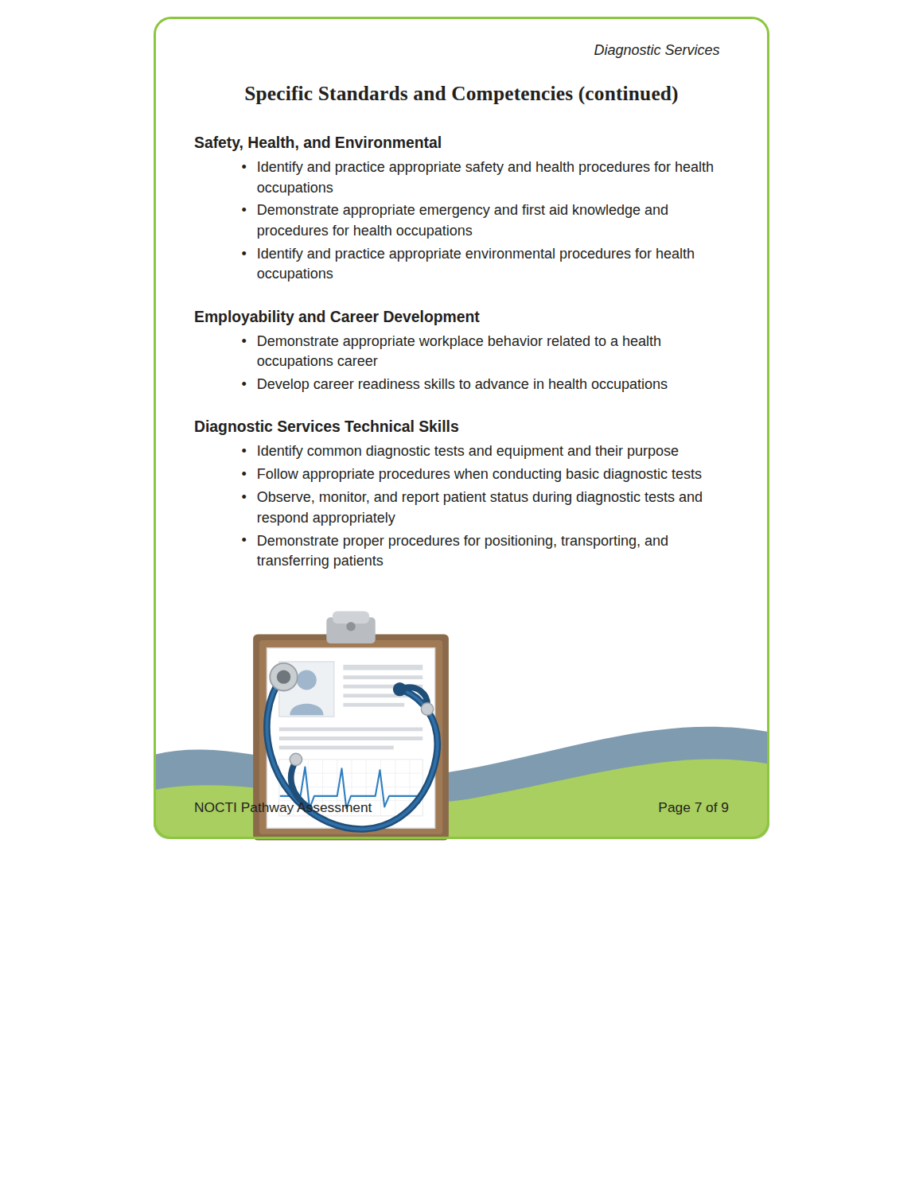Diagnostic Services
Specific Standards and Competencies (continued)
Safety, Health, and Environmental
Identify and practice appropriate safety and health procedures for health occupations
Demonstrate appropriate emergency and first aid knowledge and procedures for health occupations
Identify and practice appropriate environmental procedures for health occupations
Employability and Career Development
Demonstrate appropriate workplace behavior related to a health occupations career
Develop career readiness skills to advance in health occupations
Diagnostic Services Technical Skills
Identify common diagnostic tests and equipment and their purpose
Follow appropriate procedures when conducting basic diagnostic tests
Observe, monitor, and report patient status during diagnostic tests and respond appropriately
Demonstrate proper procedures for positioning, transporting, and transferring patients
NOCTI Pathway Assessment
Page 7 of 9